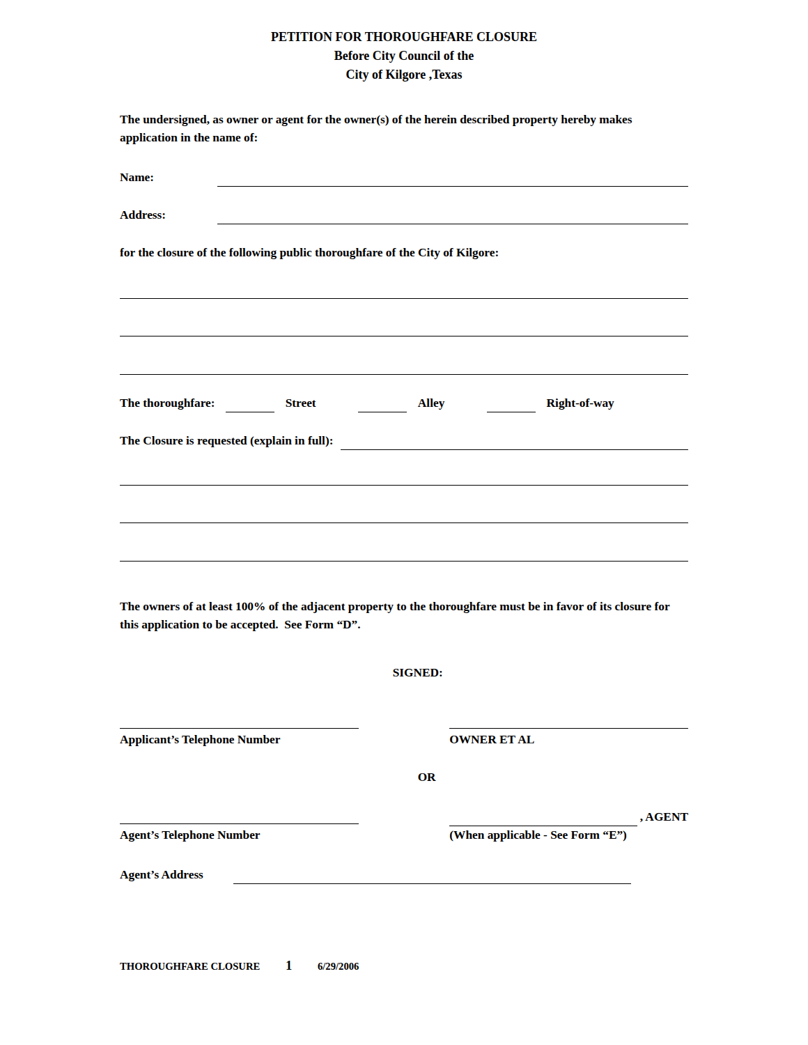PETITION FOR THOROUGHFARE CLOSURE
Before City Council of the
City of Kilgore ,Texas
The undersigned, as owner or agent for the owner(s) of the herein described property hereby makes application in the name of:
Name:
Address:
for the closure of the following public thoroughfare of the City of Kilgore:
The thoroughfare: Street Alley Right-of-way
The Closure is requested (explain in full):
The owners of at least 100% of the adjacent property to the thoroughfare must be in favor of its closure for this application to be accepted. See Form “D”.
SIGNED:
Applicant’s Telephone Number
OWNER ET AL
OR
Agent’s Telephone Number
, AGENT
(When applicable - See Form “E”)
Agent’s Address
THOROUGHFARE CLOSURE 1 6/29/2006